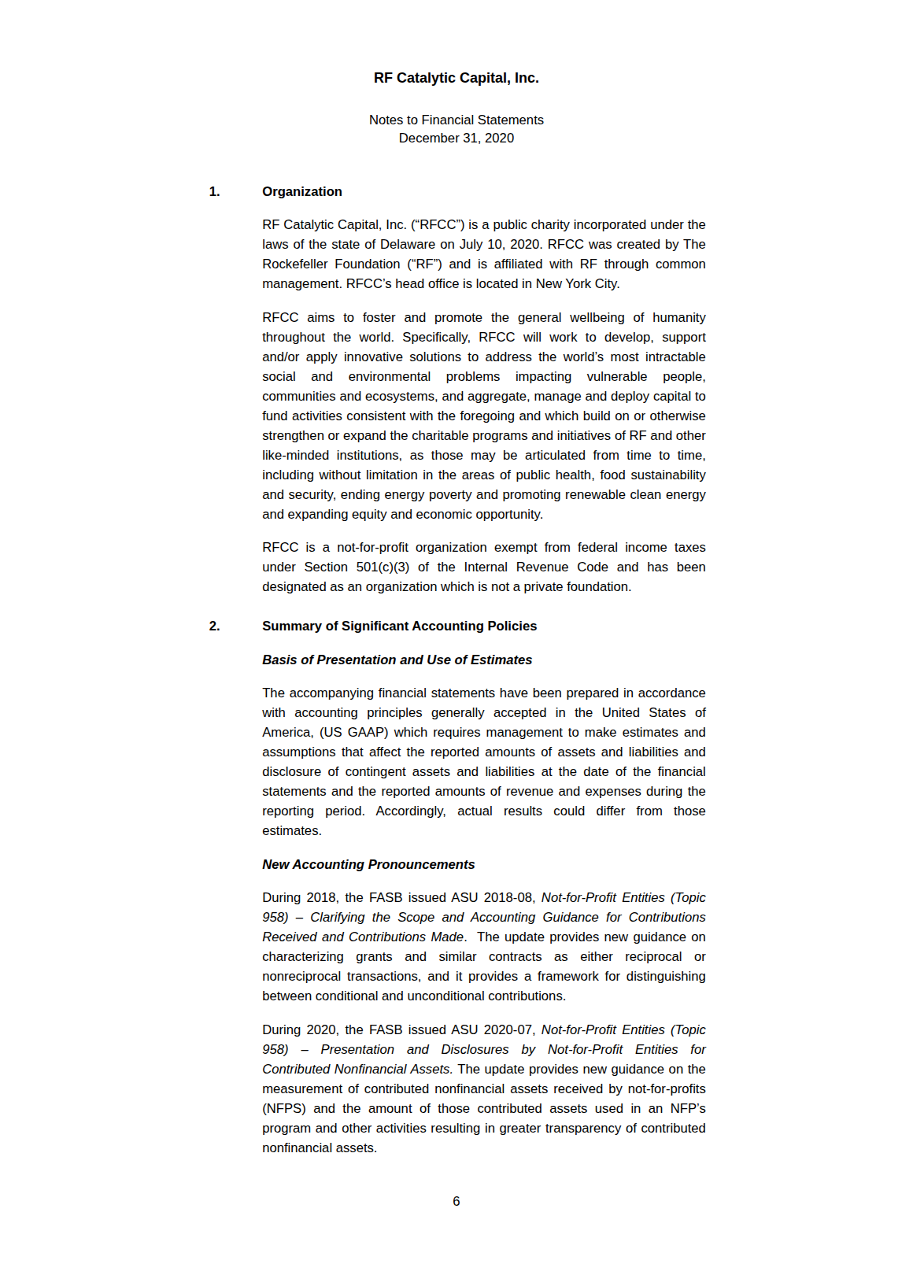RF Catalytic Capital, Inc.
Notes to Financial Statements
December 31, 2020
1.
Organization
RF Catalytic Capital, Inc. (“RFCC”) is a public charity incorporated under the laws of the state of Delaware on July 10, 2020. RFCC was created by The Rockefeller Foundation (“RF”) and is affiliated with RF through common management. RFCC’s head office is located in New York City.
RFCC aims to foster and promote the general wellbeing of humanity throughout the world. Specifically, RFCC will work to develop, support and/or apply innovative solutions to address the world’s most intractable social and environmental problems impacting vulnerable people, communities and ecosystems, and aggregate, manage and deploy capital to fund activities consistent with the foregoing and which build on or otherwise strengthen or expand the charitable programs and initiatives of RF and other like-minded institutions, as those may be articulated from time to time, including without limitation in the areas of public health, food sustainability and security, ending energy poverty and promoting renewable clean energy and expanding equity and economic opportunity.
RFCC is a not-for-profit organization exempt from federal income taxes under Section 501(c)(3) of the Internal Revenue Code and has been designated as an organization which is not a private foundation.
2.
Summary of Significant Accounting Policies
Basis of Presentation and Use of Estimates
The accompanying financial statements have been prepared in accordance with accounting principles generally accepted in the United States of America, (US GAAP) which requires management to make estimates and assumptions that affect the reported amounts of assets and liabilities and disclosure of contingent assets and liabilities at the date of the financial statements and the reported amounts of revenue and expenses during the reporting period. Accordingly, actual results could differ from those estimates.
New Accounting Pronouncements
During 2018, the FASB issued ASU 2018-08, Not-for-Profit Entities (Topic 958) – Clarifying the Scope and Accounting Guidance for Contributions Received and Contributions Made. The update provides new guidance on characterizing grants and similar contracts as either reciprocal or nonreciprocal transactions, and it provides a framework for distinguishing between conditional and unconditional contributions.
During 2020, the FASB issued ASU 2020-07, Not-for-Profit Entities (Topic 958) – Presentation and Disclosures by Not-for-Profit Entities for Contributed Nonfinancial Assets. The update provides new guidance on the measurement of contributed nonfinancial assets received by not-for-profits (NFPS) and the amount of those contributed assets used in an NFP’s program and other activities resulting in greater transparency of contributed nonfinancial assets.
6